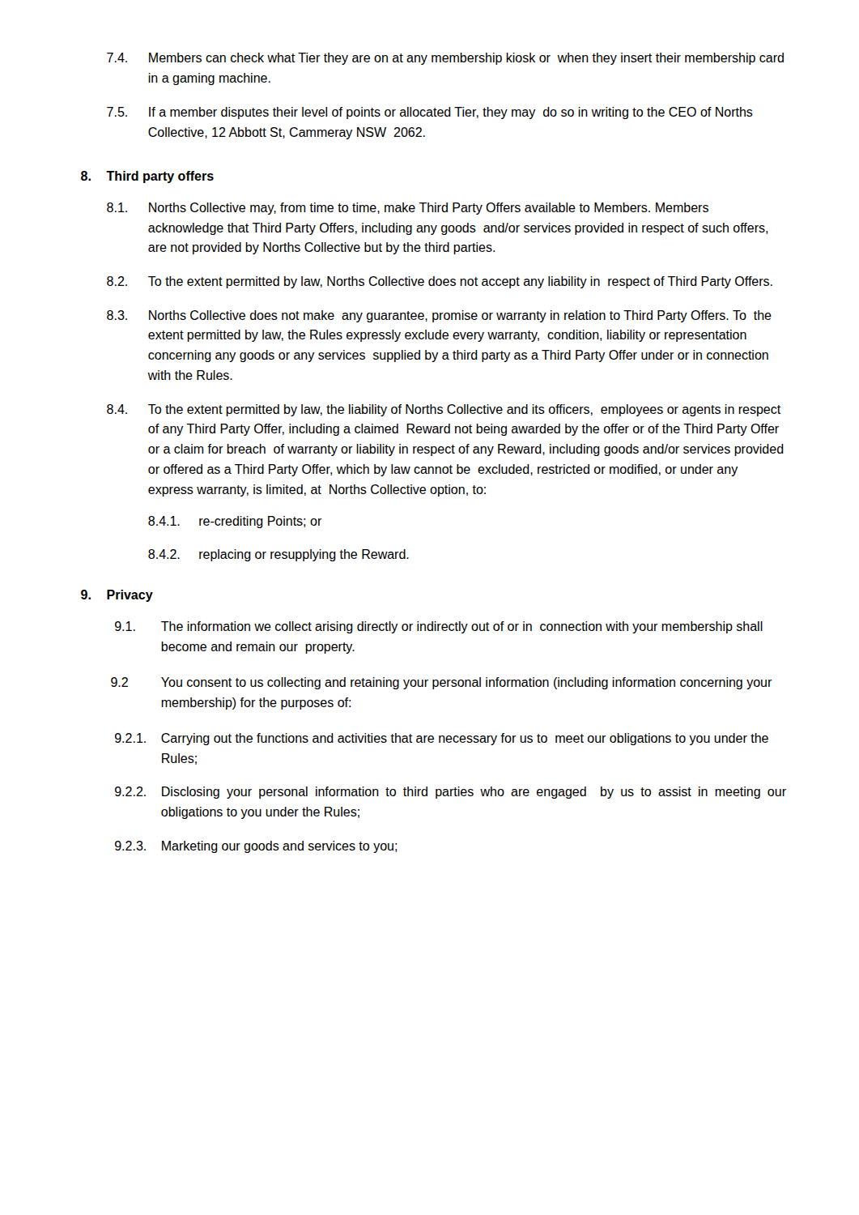7.4. Members can check what Tier they are on at any membership kiosk or when they insert their membership card in a gaming machine.
7.5. If a member disputes their level of points or allocated Tier, they may do so in writing to the CEO of Norths Collective, 12 Abbott St, Cammeray NSW 2062.
Third party offers
8.1. Norths Collective may, from time to time, make Third Party Offers available to Members. Members acknowledge that Third Party Offers, including any goods and/or services provided in respect of such offers, are not provided by Norths Collective but by the third parties.
8.2. To the extent permitted by law, Norths Collective does not accept any liability in respect of Third Party Offers.
8.3. Norths Collective does not make any guarantee, promise or warranty in relation to Third Party Offers. To the extent permitted by law, the Rules expressly exclude every warranty, condition, liability or representation concerning any goods or any services supplied by a third party as a Third Party Offer under or in connection with the Rules.
8.4. To the extent permitted by law, the liability of Norths Collective and its officers, employees or agents in respect of any Third Party Offer, including a claimed Reward not being awarded by the offer or of the Third Party Offer or a claim for breach of warranty or liability in respect of any Reward, including goods and/or services provided or offered as a Third Party Offer, which by law cannot be excluded, restricted or modified, or under any express warranty, is limited, at Norths Collective option, to:
8.4.1. re-crediting Points; or
8.4.2. replacing or resupplying the Reward.
Privacy
9.1. The information we collect arising directly or indirectly out of or in connection with your membership shall become and remain our property.
9.2 You consent to us collecting and retaining your personal information (including information concerning your membership) for the purposes of:
9.2.1. Carrying out the functions and activities that are necessary for us to meet our obligations to you under the Rules;
9.2.2. Disclosing your personal information to third parties who are engaged by us to assist in meeting our obligations to you under the Rules;
9.2.3. Marketing our goods and services to you;